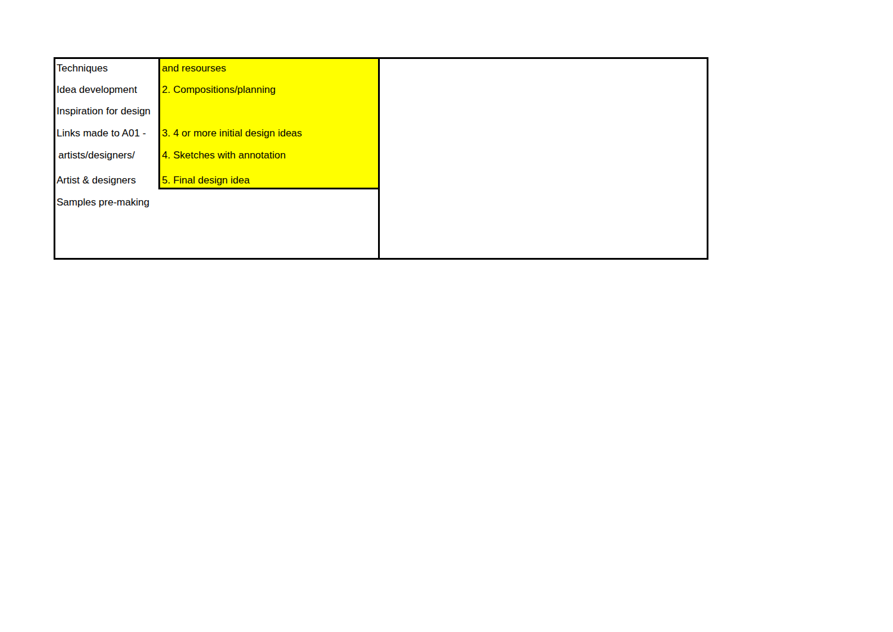Techniques
Idea development
Inspiration for design
Links made to A01 -
artists/designers/
Artist & designers
Samples pre-making
and resourses
2. Compositions/planning
3. 4 or more initial design ideas
4. Sketches with annotation
5. Final design idea